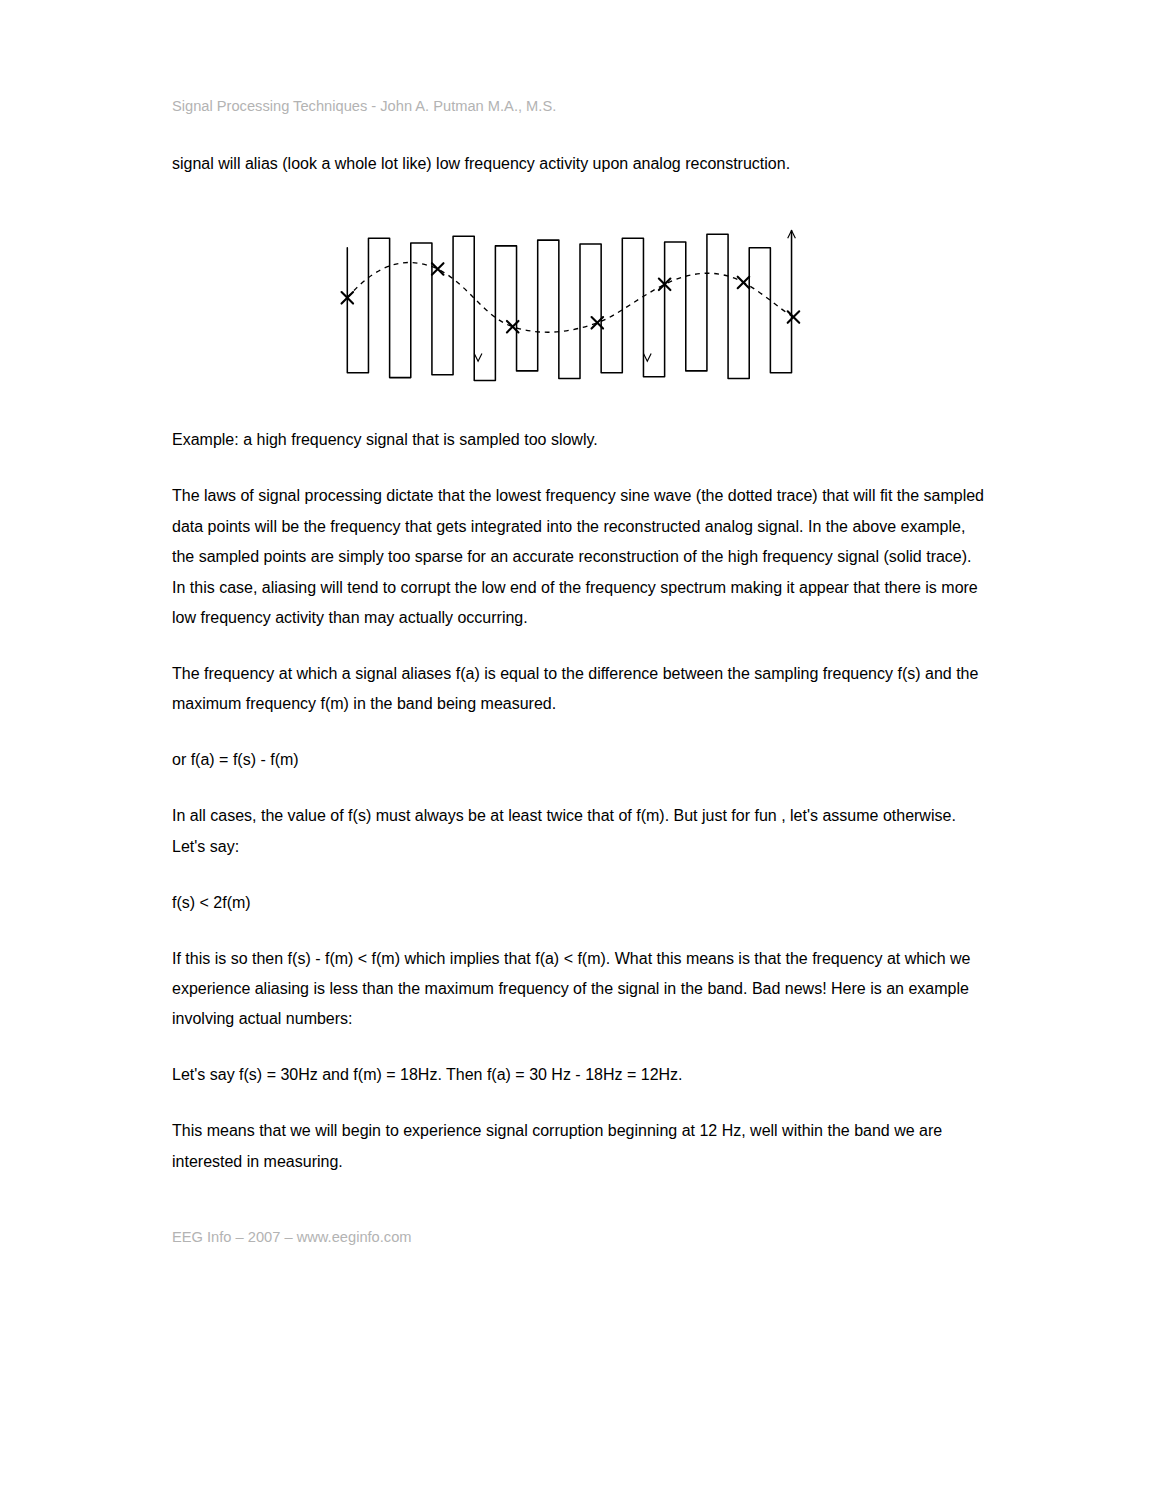Signal Processing Techniques - John A. Putman M.A., M.S.
signal will alias (look a whole lot like) low frequency activity upon analog reconstruction.
Example: a high frequency signal that is sampled too slowly.
The laws of signal processing dictate that the lowest frequency sine wave (the dotted trace) that will fit the sampled data points will be the frequency that gets integrated into the reconstructed analog signal. In the above example, the sampled points are simply too sparse for an accurate reconstruction of the high frequency signal (solid trace). In this case, aliasing will tend to corrupt the low end of the frequency spectrum making it appear that there is more low frequency activity than may actually occurring.
The frequency at which a signal aliases f(a) is equal to the difference between the sampling frequency f(s) and the maximum frequency f(m) in the band being measured.
or f(a) = f(s) - f(m)
In all cases, the value of f(s) must always be at least twice that of f(m). But just for fun , let's assume otherwise. Let's say:
f(s) < 2f(m)
If this is so then f(s) - f(m) < f(m) which implies that f(a) < f(m). What this means is that the frequency at which we experience aliasing is less than the maximum frequency of the signal in the band. Bad news! Here is an example involving actual numbers:
Let's say f(s) = 30Hz and f(m) = 18Hz. Then f(a) = 30 Hz - 18Hz = 12Hz.
This means that we will begin to experience signal corruption beginning at 12 Hz, well within the band we are interested in measuring.
EEG Info – 2007 – www.eeginfo.com